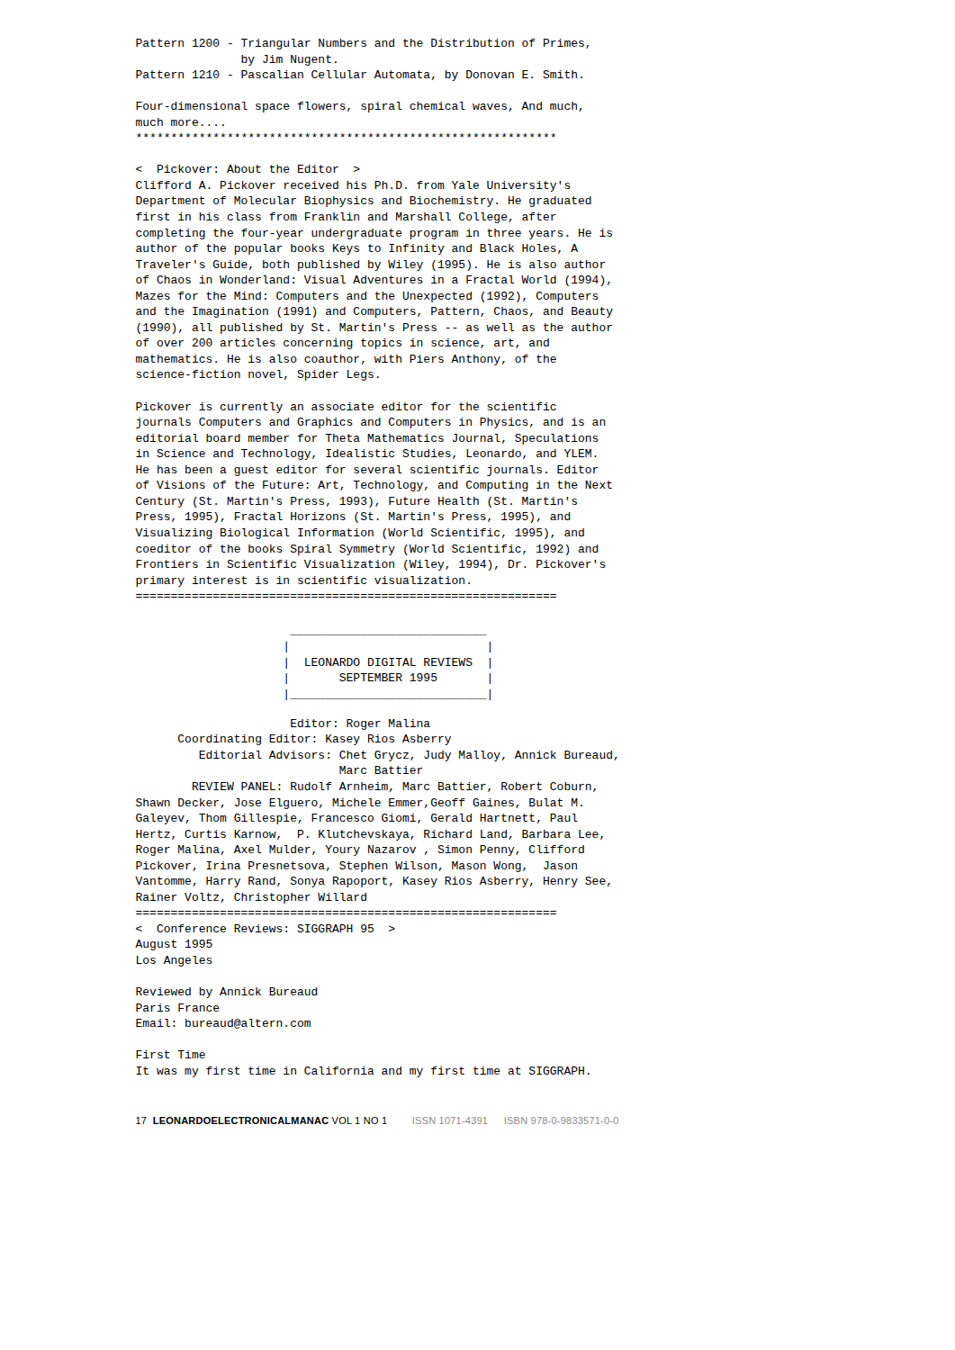Pattern 1200 - Triangular Numbers and the Distribution of Primes,
               by Jim Nugent.
Pattern 1210 - Pascalian Cellular Automata, by Donovan E. Smith.

Four-dimensional space flowers, spiral chemical waves, And much,
much more....
************************************************************

<  Pickover: About the Editor  >
Clifford A. Pickover received his Ph.D. from Yale University's
Department of Molecular Biophysics and Biochemistry. He graduated
first in his class from Franklin and Marshall College, after
completing the four-year undergraduate program in three years. He is
author of the popular books Keys to Infinity and Black Holes, A
Traveler's Guide, both published by Wiley (1995). He is also author
of Chaos in Wonderland: Visual Adventures in a Fractal World (1994),
Mazes for the Mind: Computers and the Unexpected (1992), Computers
and the Imagination (1991) and Computers, Pattern, Chaos, and Beauty
(1990), all published by St. Martin's Press -- as well as the author
of over 200 articles concerning topics in science, art, and
mathematics. He is also coauthor, with Piers Anthony, of the
science-fiction novel, Spider Legs.

Pickover is currently an associate editor for the scientific
journals Computers and Graphics and Computers in Physics, and is an
editorial board member for Theta Mathematics Journal, Speculations
in Science and Technology, Idealistic Studies, Leonardo, and YLEM.
He has been a guest editor for several scientific journals. Editor
of Visions of the Future: Art, Technology, and Computing in the Next
Century (St. Martin's Press, 1993), Future Health (St. Martin's
Press, 1995), Fractal Horizons (St. Martin's Press, 1995), and
Visualizing Biological Information (World Scientific, 1995), and
coeditor of the books Spiral Symmetry (World Scientific, 1992) and
Frontiers in Scientific Visualization (Wiley, 1994), Dr. Pickover's
primary interest is in scientific visualization.
============================================================
                      ____________________________
                     |                            |
                     |  LEONARDO DIGITAL REVIEWS  |
                     |       SEPTEMBER 1995       |
                     |____________________________|
                      Editor: Roger Malina
      Coordinating Editor: Kasey Rios Asberry
         Editorial Advisors: Chet Grycz, Judy Malloy, Annick Bureaud,
                             Marc Battier
        REVIEW PANEL: Rudolf Arnheim, Marc Battier, Robert Coburn,
Shawn Decker, Jose Elguero, Michele Emmer,Geoff Gaines, Bulat M.
Galeyev, Thom Gillespie, Francesco Giomi, Gerald Hartnett, Paul
Hertz, Curtis Karnow,  P. Klutchevskaya, Richard Land, Barbara Lee,
Roger Malina, Axel Mulder, Youry Nazarov , Simon Penny, Clifford
Pickover, Irina Presnetsova, Stephen Wilson, Mason Wong,  Jason
Vantomme, Harry Rand, Sonya Rapoport, Kasey Rios Asberry, Henry See,
Rainer Voltz, Christopher Willard
============================================================
<  Conference Reviews: SIGGRAPH 95  >
August 1995
Los Angeles

Reviewed by Annick Bureaud
Paris France
Email: bureaud@altern.com

First Time
It was my first time in California and my first time at SIGGRAPH.
17 LEONARDOELECTRONICALMANAC VOL 1 NO 1 ISSN 1071-4391 ISBN 978-0-9833571-0-0